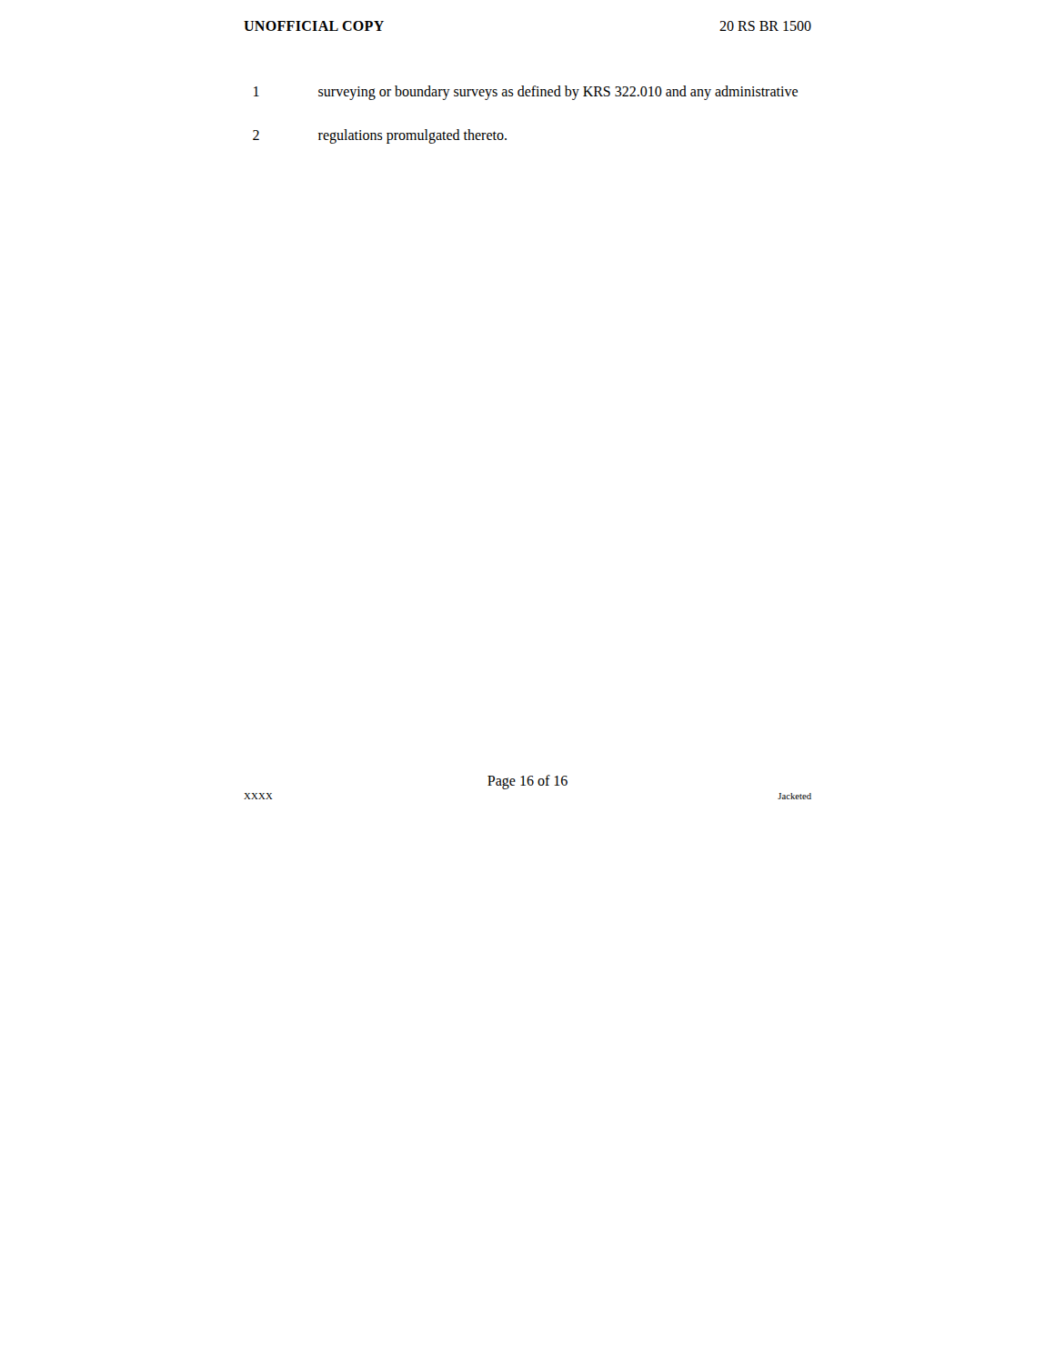UNOFFICIAL COPY
20 RS BR 1500
1
surveying or boundary surveys as defined by KRS 322.010 and any administrative
2
regulations promulgated thereto.
Page 16 of 16
XXXX
Jacketed